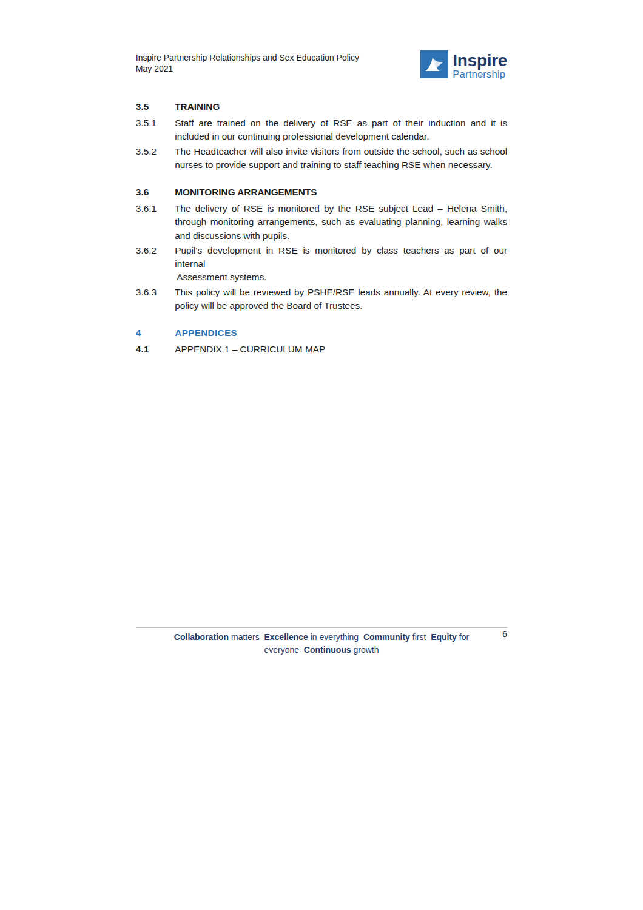Inspire Partnership Relationships and Sex Education Policy
May 2021
Inspire Partnership
3.5 TRAINING
3.5.1 Staff are trained on the delivery of RSE as part of their induction and it is included in our continuing professional development calendar.
3.5.2 The Headteacher will also invite visitors from outside the school, such as school nurses to provide support and training to staff teaching RSE when necessary.
3.6 MONITORING ARRANGEMENTS
3.6.1 The delivery of RSE is monitored by the RSE subject Lead – Helena Smith, through monitoring arrangements, such as evaluating planning, learning walks and discussions with pupils.
3.6.2 Pupil’s development in RSE is monitored by class teachers as part of our internal
Assessment systems.
3.6.3 This policy will be reviewed by PSHE/RSE leads annually. At every review, the policy will be approved the Board of Trustees.
4 APPENDICES
4.1 APPENDIX 1 – CURRICULUM MAP
6
Collaboration matters Excellence in everything Community first Equity for everyone Continuous growth